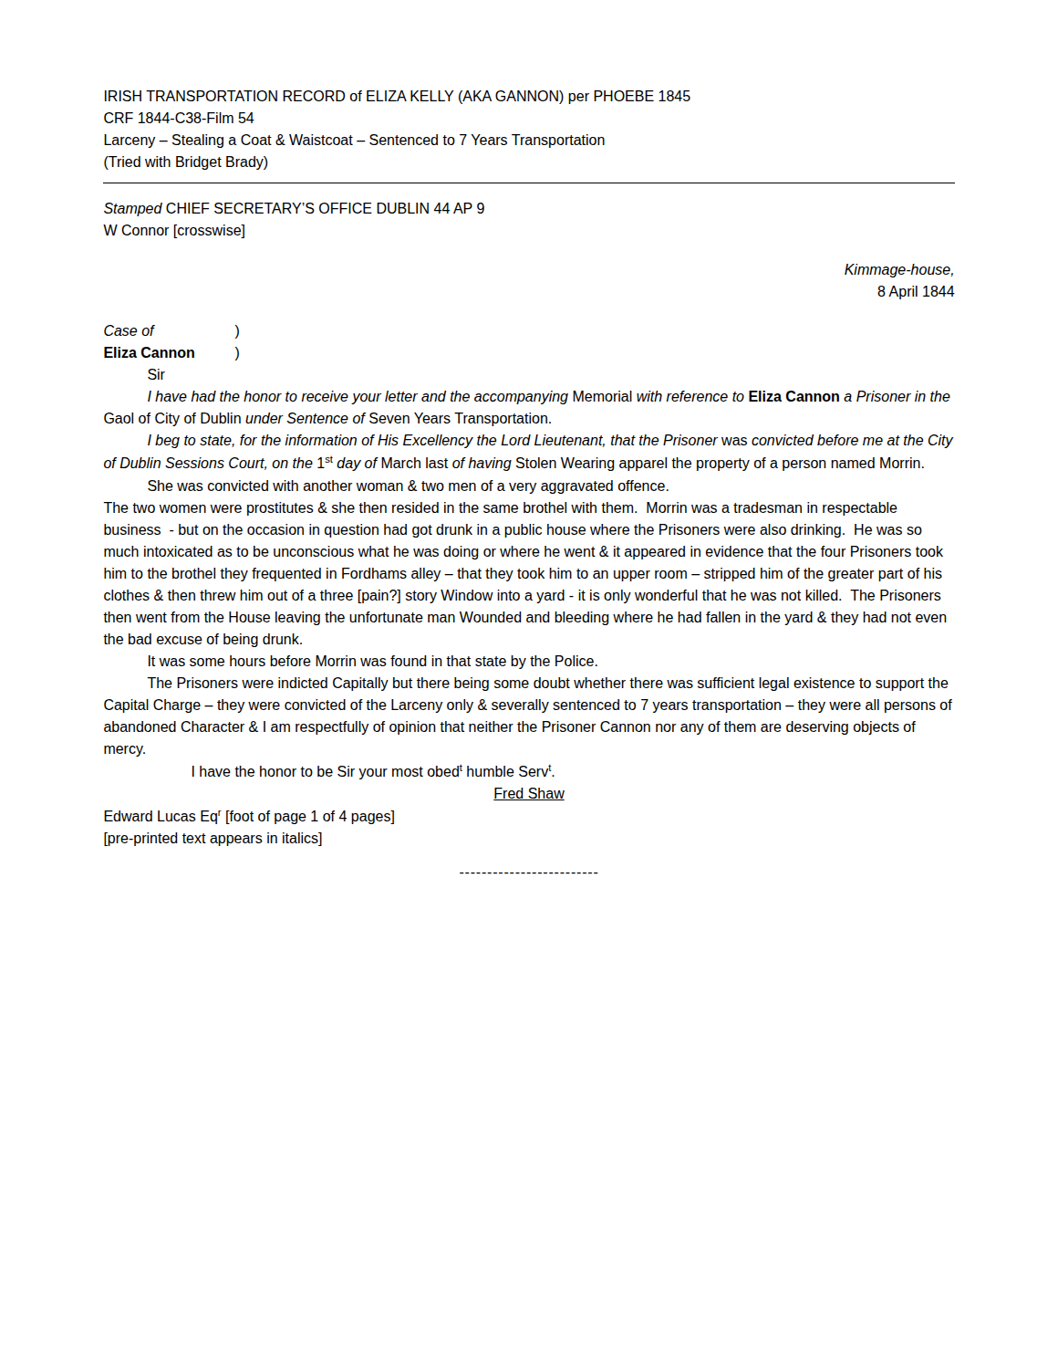IRISH TRANSPORTATION RECORD of ELIZA KELLY (AKA GANNON) per PHOEBE 1845
CRF 1844-C38-Film 54
Larceny – Stealing a Coat & Waistcoat – Sentenced to 7 Years Transportation
(Tried with Bridget Brady)
Stamped CHIEF SECRETARY’S OFFICE DUBLIN 44 AP 9
W Connor [crosswise]
Kimmage-house,
8 April 1844
Case of)
Eliza Cannon)
Sir
I have had the honor to receive your letter and the accompanying Memorial with reference to Eliza Cannon a Prisoner in the Gaol of City of Dublin under Sentence of Seven Years Transportation.
I beg to state, for the information of His Excellency the Lord Lieutenant, that the Prisoner was convicted before me at the City of Dublin Sessions Court, on the 1st day of March last of having Stolen Wearing apparel the property of a person named Morrin.
She was convicted with another woman & two men of a very aggravated offence.
The two women were prostitutes & she then resided in the same brothel with them. Morrin was a tradesman in respectable business - but on the occasion in question had got drunk in a public house where the Prisoners were also drinking. He was so much intoxicated as to be unconscious what he was doing or where he went & it appeared in evidence that the four Prisoners took him to the brothel they frequented in Fordhams alley – that they took him to an upper room – stripped him of the greater part of his clothes & then threw him out of a three [pain?] story Window into a yard - it is only wonderful that he was not killed. The Prisoners then went from the House leaving the unfortunate man Wounded and bleeding where he had fallen in the yard & they had not even the bad excuse of being drunk.
It was some hours before Morrin was found in that state by the Police.
The Prisoners were indicted Capitally but there being some doubt whether there was sufficient legal existence to support the Capital Charge – they were convicted of the Larceny only & severally sentenced to 7 years transportation – they were all persons of abandoned Character & I am respectfully of opinion that neither the Prisoner Cannon nor any of them are deserving objects of mercy.
I have the honor to be Sir your most obedt humble Servt.
Fred Shaw
Edward Lucas Eqr [foot of page 1 of 4 pages]
[pre-printed text appears in italics]
-------------------------